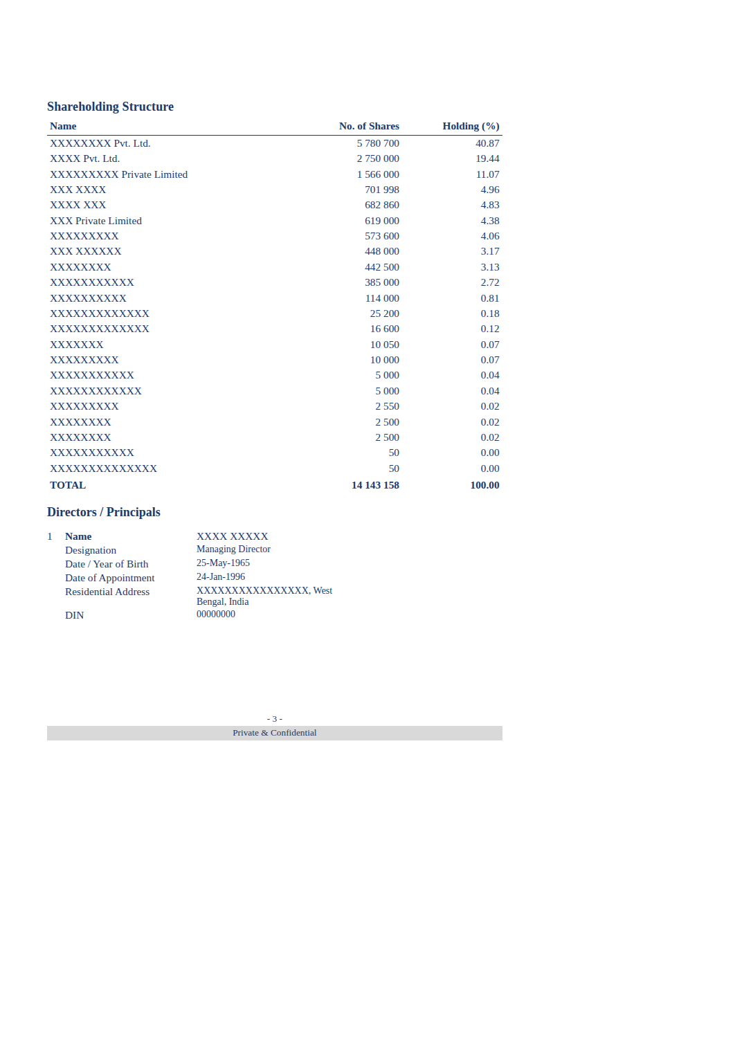Shareholding Structure
| Name | No. of Shares | Holding (%) |
| --- | --- | --- |
| XXXXXXXX Pvt. Ltd. | 5 780 700 | 40.87 |
| XXXX Pvt. Ltd. | 2 750 000 | 19.44 |
| XXXXXXXXX Private Limited | 1 566 000 | 11.07 |
| XXX XXXX | 701 998 | 4.96 |
| XXXX XXX | 682 860 | 4.83 |
| XXX Private Limited | 619 000 | 4.38 |
| XXXXXXXXX | 573 600 | 4.06 |
| XXX XXXXXX | 448 000 | 3.17 |
| XXXXXXXX | 442 500 | 3.13 |
| XXXXXXXXXXX | 385 000 | 2.72 |
| XXXXXXXXXX | 114 000 | 0.81 |
| XXXXXXXXXXXXX | 25 200 | 0.18 |
| XXXXXXXXXXXXX | 16 600 | 0.12 |
| XXXXXXX | 10 050 | 0.07 |
| XXXXXXXXX | 10 000 | 0.07 |
| XXXXXXXXXXX | 5 000 | 0.04 |
| XXXXXXXXXXXX | 5 000 | 0.04 |
| XXXXXXXXX | 2 550 | 0.02 |
| XXXXXXXX | 2 500 | 0.02 |
| XXXXXXXX | 2 500 | 0.02 |
| XXXXXXXXXXX | 50 | 0.00 |
| XXXXXXXXXXXXXX | 50 | 0.00 |
| TOTAL | 14 143 158 | 100.00 |
Directors / Principals
| 1 | Name | XXXX XXXXX |
| | Designation | Managing Director |
| | Date / Year of Birth | 25-May-1965 |
| | Date of Appointment | 24-Jan-1996 |
| | Residential Address | XXXXXXXXXXXXXXXX, West Bengal, India |
| | DIN | 00000000 |
- 3 -
Private & Confidential